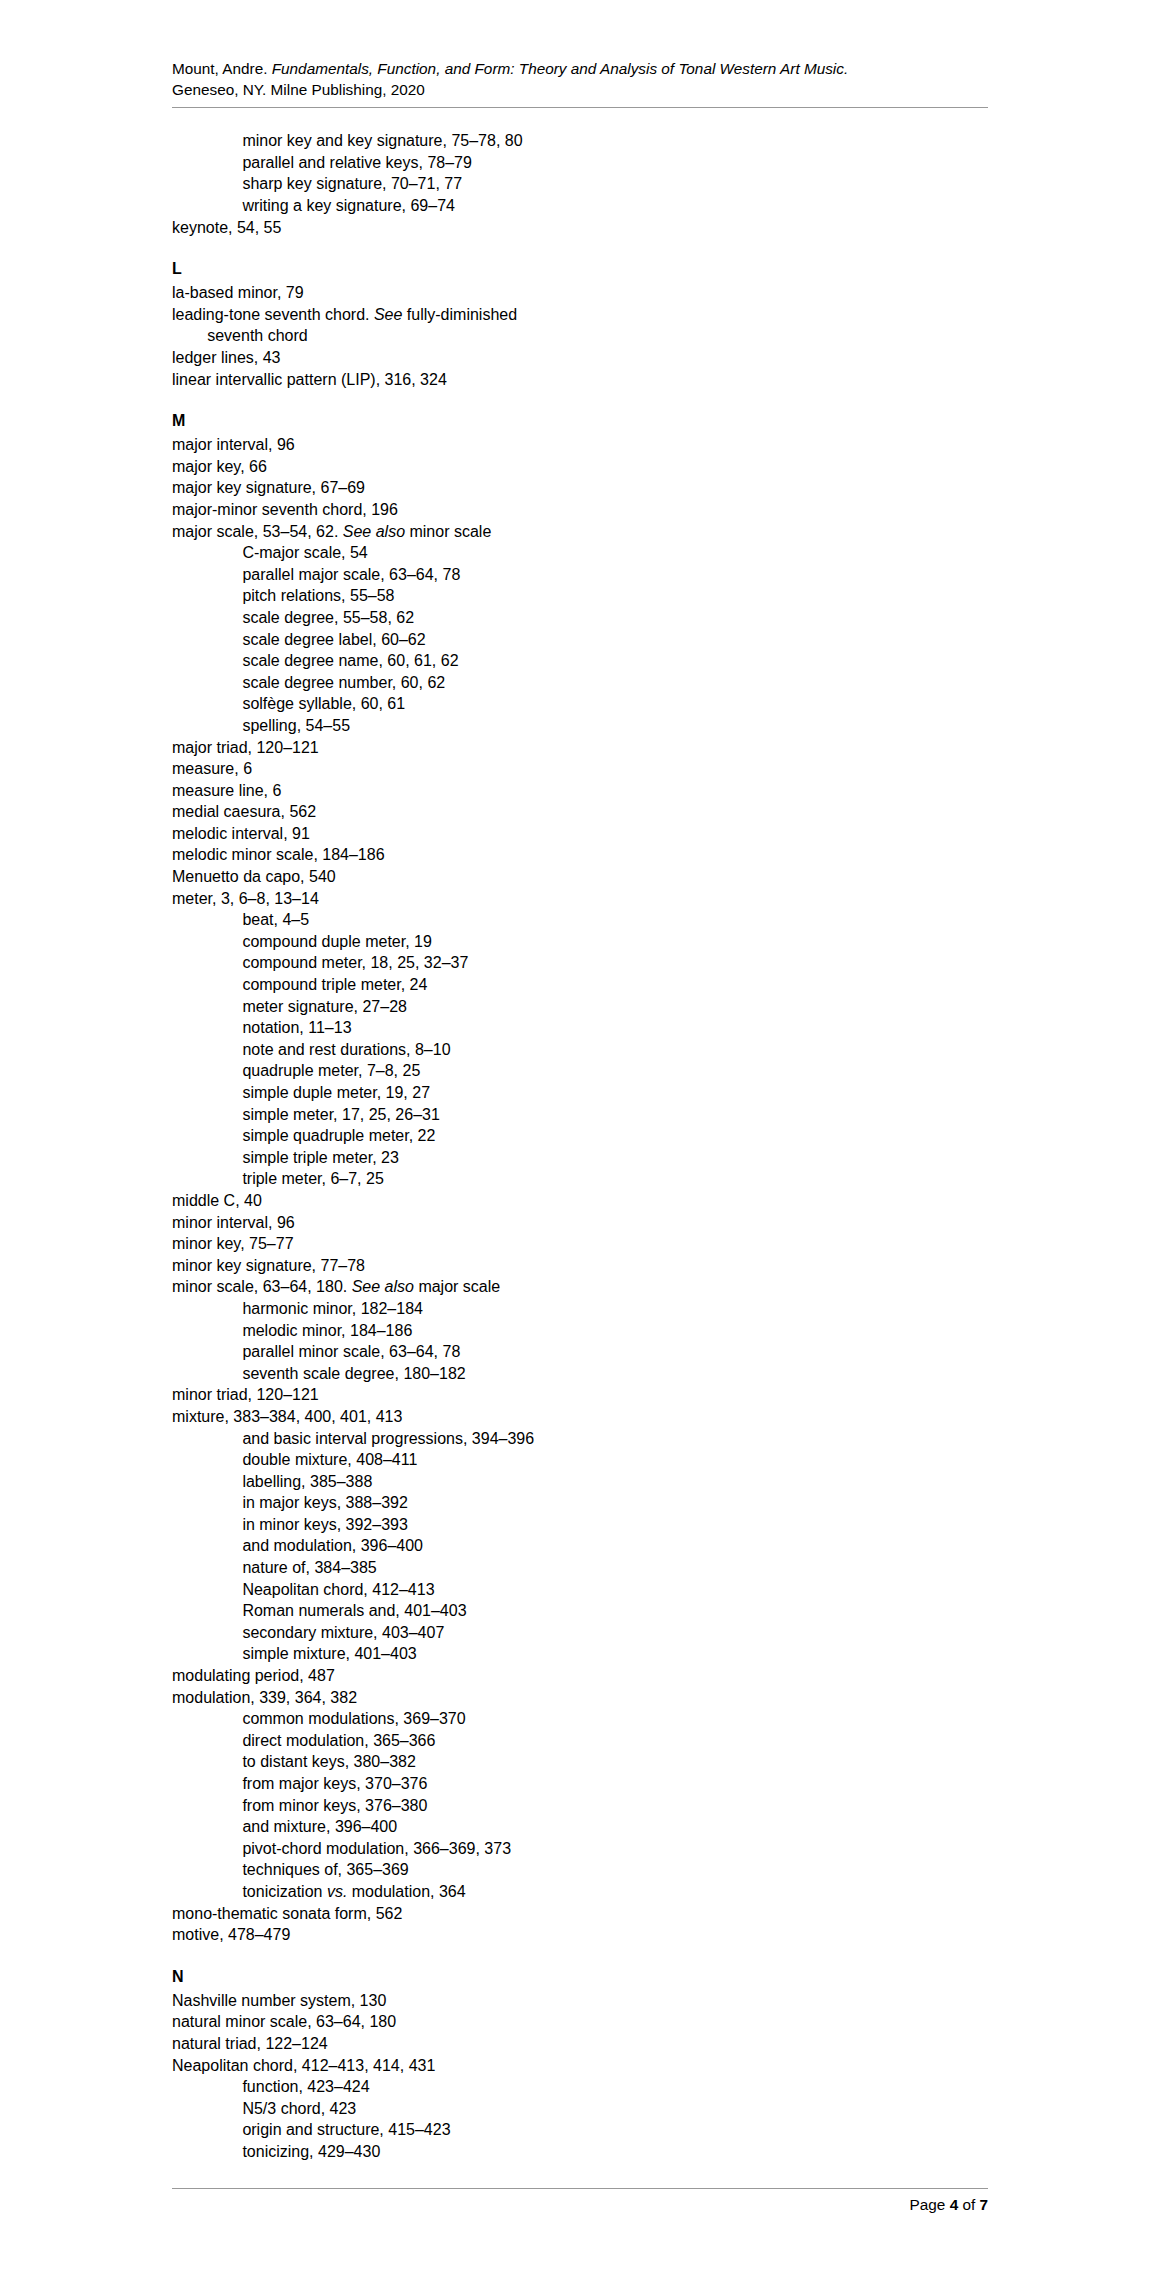Mount, Andre. Fundamentals, Function, and Form: Theory and Analysis of Tonal Western Art Music.
Geneseo, NY. Milne Publishing, 2020
minor key and key signature, 75–78, 80
parallel and relative keys, 78–79
sharp key signature, 70–71, 77
writing a key signature, 69–74
keynote, 54, 55
L
la-based minor, 79
leading-tone seventh chord. See fully-diminished seventh chord
ledger lines, 43
linear intervallic pattern (LIP), 316, 324
M
major interval, 96
major key, 66
major key signature, 67–69
major-minor seventh chord, 196
major scale, 53–54, 62. See also minor scale
C-major scale, 54
parallel major scale, 63–64, 78
pitch relations, 55–58
scale degree, 55–58, 62
scale degree label, 60–62
scale degree name, 60, 61, 62
scale degree number, 60, 62
solfège syllable, 60, 61
spelling, 54–55
major triad, 120–121
measure, 6
measure line, 6
medial caesura, 562
melodic interval, 91
melodic minor scale, 184–186
Menuetto da capo, 540
meter, 3, 6–8, 13–14
beat, 4–5
compound duple meter, 19
compound meter, 18, 25, 32–37
compound triple meter, 24
meter signature, 27–28
notation, 11–13
note and rest durations, 8–10
quadruple meter, 7–8, 25
simple duple meter, 19, 27
simple meter, 17, 25, 26–31
simple quadruple meter, 22
simple triple meter, 23
triple meter, 6–7, 25
middle C, 40
minor interval, 96
minor key, 75–77
minor key signature, 77–78
minor scale, 63–64, 180. See also major scale
harmonic minor, 182–184
melodic minor, 184–186
parallel minor scale, 63–64, 78
seventh scale degree, 180–182
minor triad, 120–121
mixture, 383–384, 400, 401, 413
and basic interval progressions, 394–396
double mixture, 408–411
labelling, 385–388
in major keys, 388–392
in minor keys, 392–393
and modulation, 396–400
nature of, 384–385
Neapolitan chord, 412–413
Roman numerals and, 401–403
secondary mixture, 403–407
simple mixture, 401–403
modulating period, 487
modulation, 339, 364, 382
common modulations, 369–370
direct modulation, 365–366
to distant keys, 380–382
from major keys, 370–376
from minor keys, 376–380
and mixture, 396–400
pivot-chord modulation, 366–369, 373
techniques of, 365–369
tonicization vs. modulation, 364
mono-thematic sonata form, 562
motive, 478–479
N
Nashville number system, 130
natural minor scale, 63–64, 180
natural triad, 122–124
Neapolitan chord, 412–413, 414, 431
function, 423–424
N5/3 chord, 423
origin and structure, 415–423
tonicizing, 429–430
Page 4 of 7